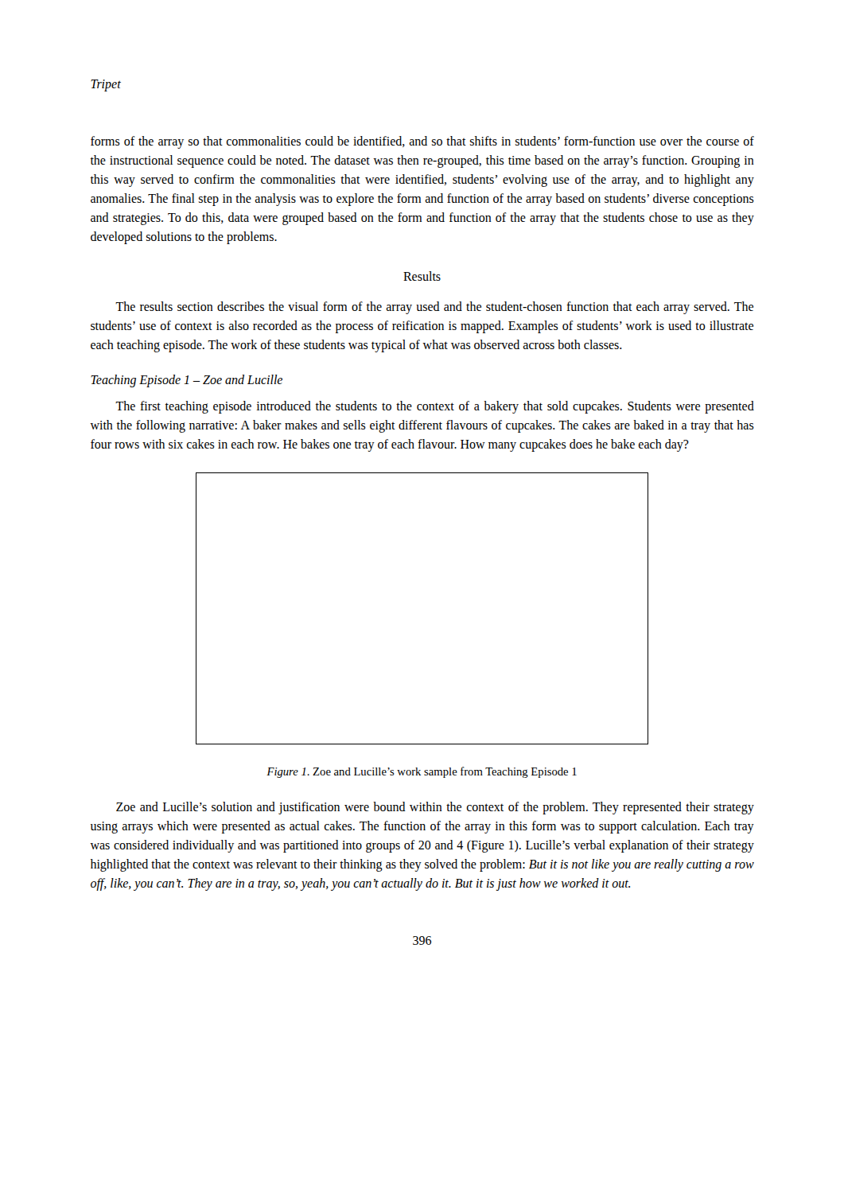Tripet
forms of the array so that commonalities could be identified, and so that shifts in students’ form-function use over the course of the instructional sequence could be noted. The dataset was then re-grouped, this time based on the array’s function. Grouping in this way served to confirm the commonalities that were identified, students’ evolving use of the array, and to highlight any anomalies. The final step in the analysis was to explore the form and function of the array based on students’ diverse conceptions and strategies. To do this, data were grouped based on the form and function of the array that the students chose to use as they developed solutions to the problems.
Results
The results section describes the visual form of the array used and the student-chosen function that each array served. The students’ use of context is also recorded as the process of reification is mapped. Examples of students’ work is used to illustrate each teaching episode. The work of these students was typical of what was observed across both classes.
Teaching Episode 1 – Zoe and Lucille
The first teaching episode introduced the students to the context of a bakery that sold cupcakes. Students were presented with the following narrative: A baker makes and sells eight different flavours of cupcakes. The cakes are baked in a tray that has four rows with six cakes in each row. He bakes one tray of each flavour. How many cupcakes does he bake each day?
Figure 1. Zoe and Lucille’s work sample from Teaching Episode 1
Zoe and Lucille’s solution and justification were bound within the context of the problem. They represented their strategy using arrays which were presented as actual cakes. The function of the array in this form was to support calculation. Each tray was considered individually and was partitioned into groups of 20 and 4 (Figure 1). Lucille’s verbal explanation of their strategy highlighted that the context was relevant to their thinking as they solved the problem: But it is not like you are really cutting a row off, like, you can’t. They are in a tray, so, yeah, you can’t actually do it. But it is just how we worked it out.
396